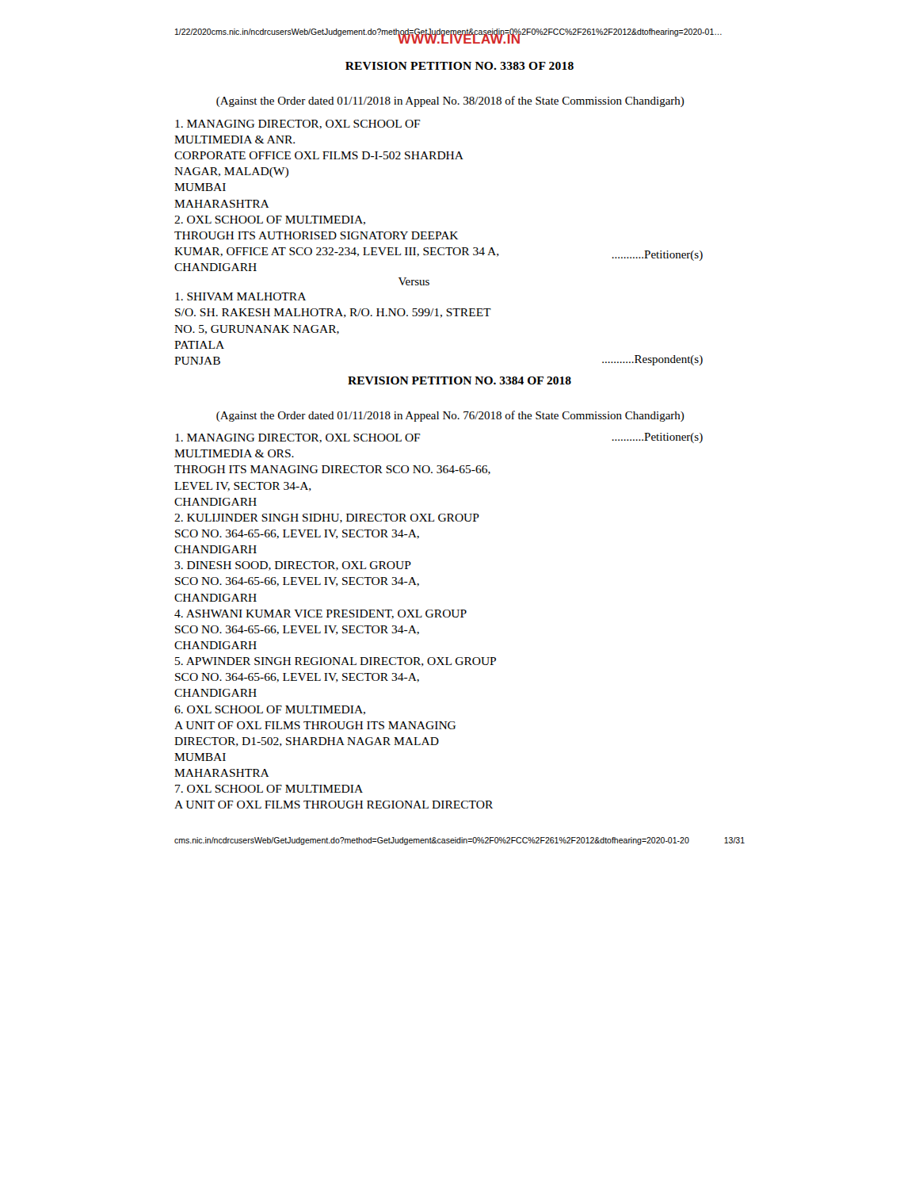1/22/2020
cms.nic.in/ncdrcusersWeb/GetJudgement.do?method=GetJudgement&caseidin=0%2F0%2FCC%2F261%2F2012&dtofhearing=2020-01…
WWW.LIVELAW.IN
REVISION PETITION NO. 3383 OF 2018
(Against the Order dated 01/11/2018 in Appeal No. 38/2018 of the State Commission Chandigarh)
1. MANAGING DIRECTOR, OXL SCHOOL OF
MULTIMEDIA & ANR.
CORPORATE OFFICE OXL FILMS D-I-502 SHARDHA
NAGAR, MALAD(W)
MUMBAI
MAHARASHTRA
2. OXL SCHOOL OF MULTIMEDIA,
THROUGH ITS AUTHORISED SIGNATORY DEEPAK
KUMAR, OFFICE AT SCO 232-234, LEVEL III, SECTOR 34 A,
CHANDIGARH
...........Petitioner(s)
Versus
1. SHIVAM MALHOTRA
S/O. SH. RAKESH MALHOTRA, R/O. H.NO. 599/1, STREET
NO. 5, GURUNANAK NAGAR,
PATIALA
PUNJAB
...........Respondent(s)
REVISION PETITION NO. 3384 OF 2018
(Against the Order dated 01/11/2018 in Appeal No. 76/2018 of the State Commission Chandigarh)
1. MANAGING DIRECTOR, OXL SCHOOL OF
MULTIMEDIA & ORS.
THROGH ITS MANAGING DIRECTOR SCO NO. 364-65-66,
LEVEL IV, SECTOR 34-A,
CHANDIGARH
2. KULIJINDER SINGH SIDHU, DIRECTOR OXL GROUP
SCO NO. 364-65-66, LEVEL IV, SECTOR 34-A,
CHANDIGARH
3. DINESH SOOD, DIRECTOR, OXL GROUP
SCO NO. 364-65-66, LEVEL IV, SECTOR 34-A,
CHANDIGARH
4. ASHWANI KUMAR VICE PRESIDENT, OXL GROUP
SCO NO. 364-65-66, LEVEL IV, SECTOR 34-A,
CHANDIGARH
5. APWINDER SINGH REGIONAL DIRECTOR, OXL GROUP
SCO NO. 364-65-66, LEVEL IV, SECTOR 34-A,
CHANDIGARH
6. OXL SCHOOL OF MULTIMEDIA,
A UNIT OF OXL FILMS THROUGH ITS MANAGING
DIRECTOR, D1-502, SHARDHA NAGAR MALAD
MUMBAI
MAHARASHTRA
7. OXL SCHOOL OF MULTIMEDIA
A UNIT OF OXL FILMS THROUGH REGIONAL DIRECTOR
...........Petitioner(s)
cms.nic.in/ncdrcusersWeb/GetJudgement.do?method=GetJudgement&caseidin=0%2F0%2FCC%2F261%2F2012&dtofhearing=2020-01-20
13/31